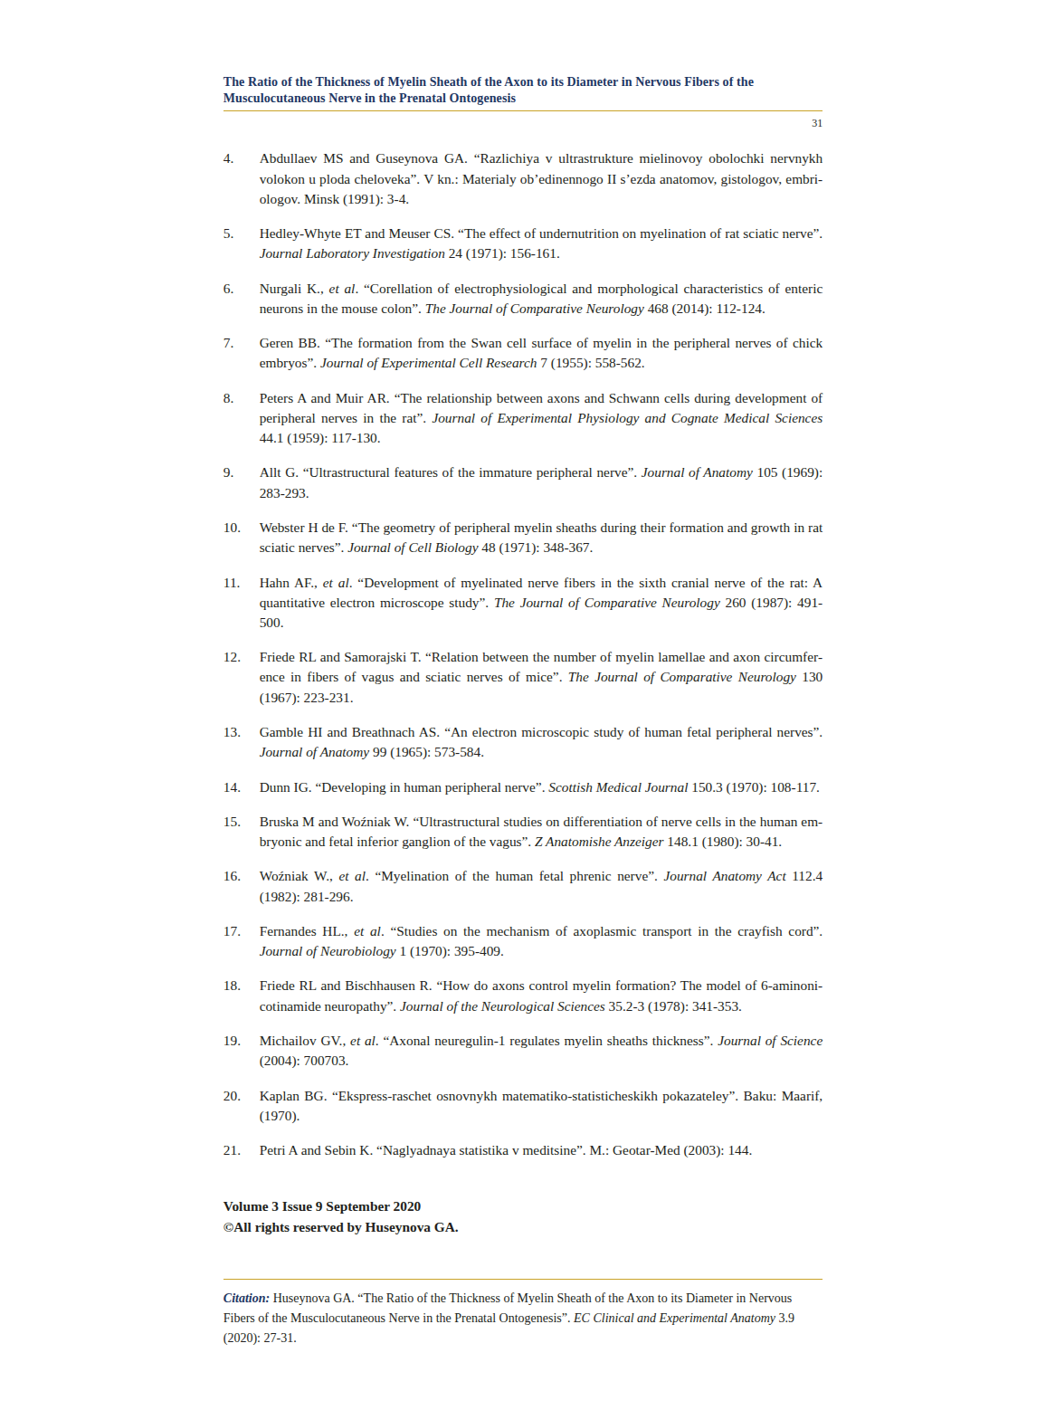The Ratio of the Thickness of Myelin Sheath of the Axon to its Diameter in Nervous Fibers of the Musculocutaneous Nerve in the Prenatal Ontogenesis
31
Abdullaev MS and Guseynova GA. “Razlichiya v ultrastrukture mielinovoy obolochki nervnykh volokon u ploda cheloveka”. V kn.: Materialy ob’edinennogo II s’ezda anatomov, gistologov, embriologov. Minsk (1991): 3-4.
Hedley-Whyte ET and Meuser CS. “The effect of undernutrition on myelination of rat sciatic nerve”. Journal Laboratory Investigation 24 (1971): 156-161.
Nurgali K., et al. “Corellation of electrophysiological and morphological characteristics of enteric neurons in the mouse colon”. The Journal of Comparative Neurology 468 (2014): 112-124.
Geren BB. “The formation from the Swan cell surface of myelin in the peripheral nerves of chick embryos”. Journal of Experimental Cell Research 7 (1955): 558-562.
Peters A and Muir AR. “The relationship between axons and Schwann cells during development of peripheral nerves in the rat”. Journal of Experimental Physiology and Cognate Medical Sciences 44.1 (1959): 117-130.
Allt G. “Ultrastructural features of the immature peripheral nerve”. Journal of Anatomy 105 (1969): 283-293.
Webster H de F. “The geometry of peripheral myelin sheaths during their formation and growth in rat sciatic nerves”. Journal of Cell Biology 48 (1971): 348-367.
Hahn AF., et al. “Development of myelinated nerve fibers in the sixth cranial nerve of the rat: A quantitative electron microscope study”. The Journal of Comparative Neurology 260 (1987): 491-500.
Friede RL and Samorajski T. “Relation between the number of myelin lamellae and axon circumference in fibers of vagus and sciatic nerves of mice”. The Journal of Comparative Neurology 130 (1967): 223-231.
Gamble HI and Breathnach AS. “An electron microscopic study of human fetal peripheral nerves”. Journal of Anatomy 99 (1965): 573-584.
Dunn IG. “Developing in human peripheral nerve”. Scottish Medical Journal 150.3 (1970): 108-117.
Bruska M and Woźniak W. “Ultrastructural studies on differentiation of nerve cells in the human embryonic and fetal inferior ganglion of the vagus”. Z Anatomishe Anzeiger 148.1 (1980): 30-41.
Woźniak W., et al. “Myelination of the human fetal phrenic nerve”. Journal Anatomy Act 112.4 (1982): 281-296.
Fernandes HL., et al. “Studies on the mechanism of axoplasmic transport in the crayfish cord”. Journal of Neurobiology 1 (1970): 395-409.
Friede RL and Bischhausen R. “How do axons control myelin formation? The model of 6-aminonicotinamide neuropathy”. Journal of the Neurological Sciences 35.2-3 (1978): 341-353.
Michailov GV., et al. “Axonal neuregulin-1 regulates myelin sheaths thickness”. Journal of Science (2004): 700703.
Kaplan BG. “Ekspress-raschet osnovnykh matematiko-statisticheskikh pokazateley”. Baku: Maarif, (1970).
Petri A and Sebin K. “Naglyadnaya statistika v meditsine”. M.: Geotar-Med (2003): 144.
Volume 3 Issue 9 September 2020
©All rights reserved by Huseynova GA.
Citation: Huseynova GA. “The Ratio of the Thickness of Myelin Sheath of the Axon to its Diameter in Nervous Fibers of the Musculocutaneous Nerve in the Prenatal Ontogenesis”. EC Clinical and Experimental Anatomy 3.9 (2020): 27-31.